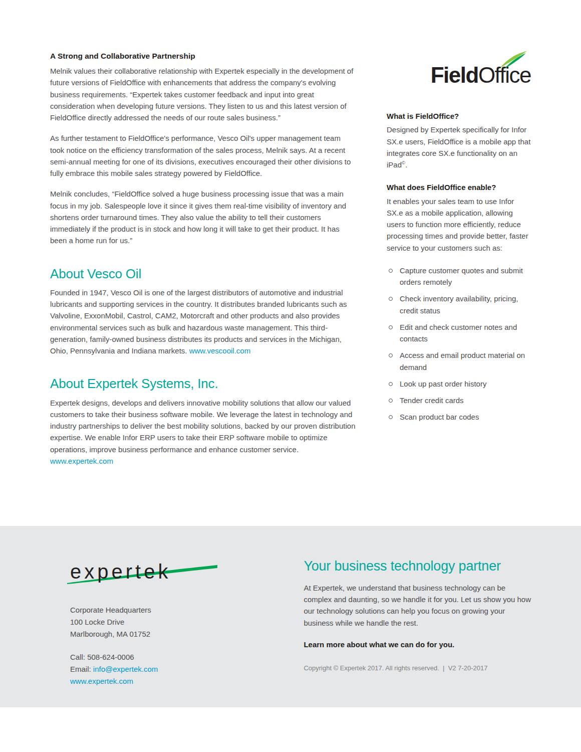A Strong and Collaborative Partnership
Melnik values their collaborative relationship with Expertek especially in the development of future versions of FieldOffice with enhancements that address the company's evolving business requirements. “Expertek takes customer feedback and input into great consideration when developing future versions. They listen to us and this latest version of FieldOffice directly addressed the needs of our route sales business.”
As further testament to FieldOffice's performance, Vesco Oil's upper management team took notice on the efficiency transformation of the sales process, Melnik says. At a recent semi-annual meeting for one of its divisions, executives encouraged their other divisions to fully embrace this mobile sales strategy powered by FieldOffice.
Melnik concludes, “FieldOffice solved a huge business processing issue that was a main focus in my job. Salespeople love it since it gives them real-time visibility of inventory and shortens order turnaround times. They also value the ability to tell their customers immediately if the product is in stock and how long it will take to get their product. It has been a home run for us.”
About Vesco Oil
Founded in 1947, Vesco Oil is one of the largest distributors of automotive and industrial lubricants and supporting services in the country. It distributes branded lubricants such as Valvoline, ExxonMobil, Castrol, CAM2, Motorcraft and other products and also provides environmental services such as bulk and hazardous waste management. This third-generation, family-owned business distributes its products and services in the Michigan, Ohio, Pennsylvania and Indiana markets. www.vescooil.com
About Expertek Systems, Inc.
Expertek designs, develops and delivers innovative mobility solutions that allow our valued customers to take their business software mobile. We leverage the latest in technology and industry partnerships to deliver the best mobility solutions, backed by our proven distribution expertise. We enable Infor ERP users to take their ERP software mobile to optimize operations, improve business performance and enhance customer service.
www.expertek.com
Field Office
What is FieldOffice?
Designed by Expertek specifically for Infor SX.e users, FieldOffice is a mobile app that integrates core SX.e functionality on an iPad©.
What does FieldOffice enable?
It enables your sales team to use Infor SX.e as a mobile application, allowing users to function more efficiently, reduce processing times and provide better, faster service to your customers such as:
Capture customer quotes and submit orders remotely
Check inventory availability, pricing, credit status
Edit and check customer notes and contacts
Access and email product material on demand
Look up past order history
Tender credit cards
Scan product bar codes
expertek
Corporate Headquarters
100 Locke Drive
Marlborough, MA 01752
Call: 508-624-0006
Email: info@expertek.com
www.expertek.com
Your business technology partner
At Expertek, we understand that business technology can be complex and daunting, so we handle it for you. Let us show you how our technology solutions can help you focus on growing your business while we handle the rest.
Learn more about what we can do for you.
Copyright © Expertek 2017. All rights reserved. | V2 7-20-2017